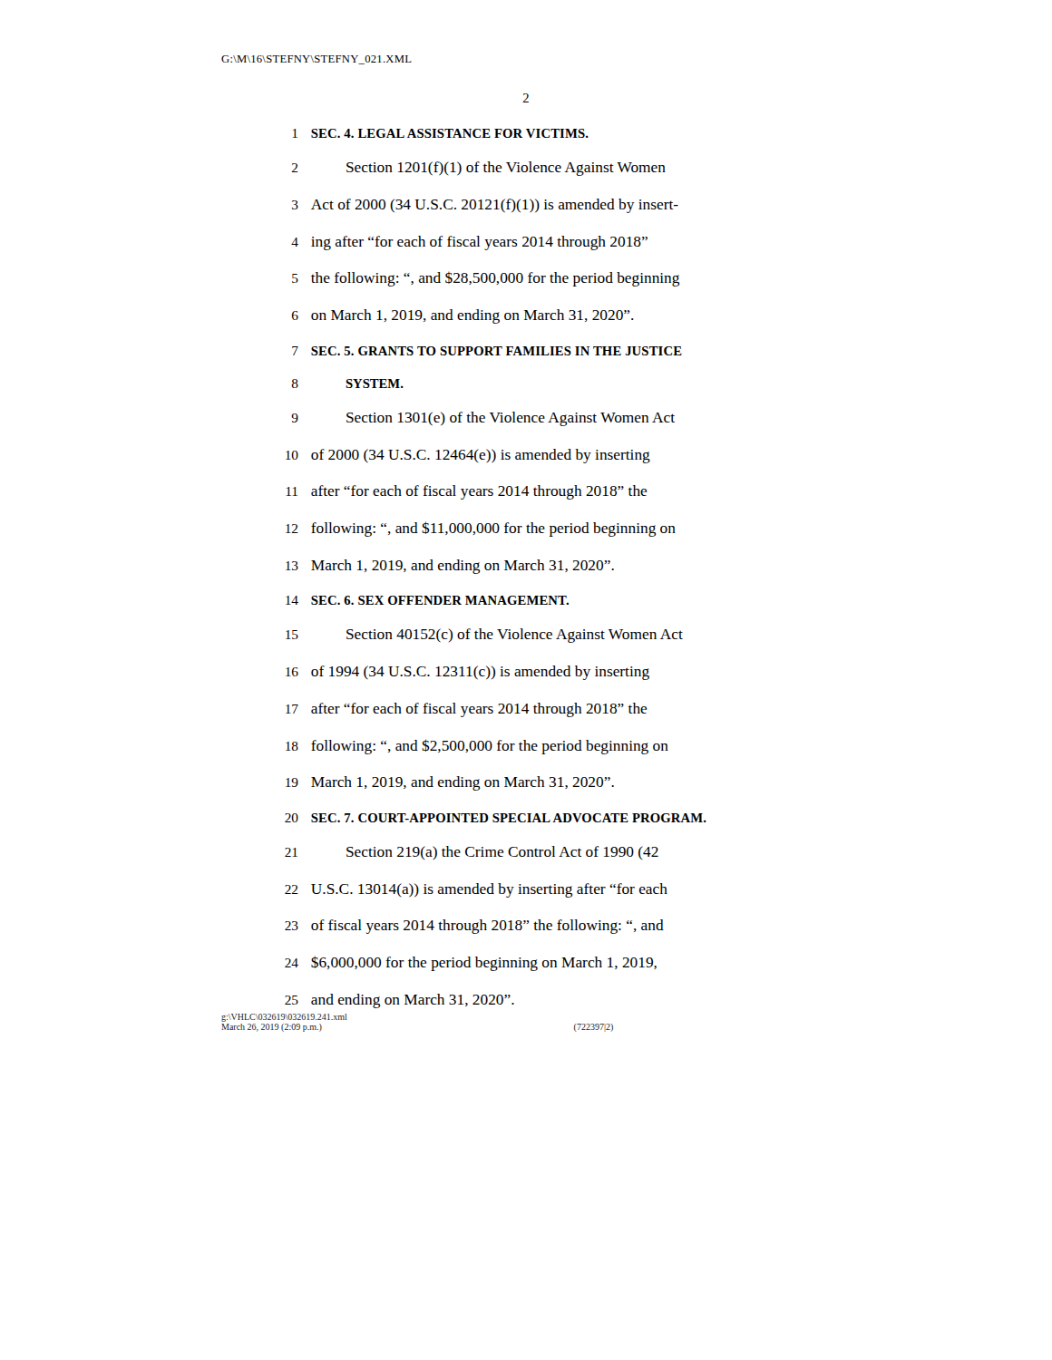G:\M\16\STEFNY\STEFNY_021.XML
2
1 SEC. 4. LEGAL ASSISTANCE FOR VICTIMS.
2 Section 1201(f)(1) of the Violence Against Women
3 Act of 2000 (34 U.S.C. 20121(f)(1)) is amended by insert-
4 ing after “for each of fiscal years 2014 through 2018”
5 the following: “, and $28,500,000 for the period beginning
6 on March 1, 2019, and ending on March 31, 2020”.
7 SEC. 5. GRANTS TO SUPPORT FAMILIES IN THE JUSTICE
8 SYSTEM.
9 Section 1301(e) of the Violence Against Women Act
10 of 2000 (34 U.S.C. 12464(e)) is amended by inserting
11 after “for each of fiscal years 2014 through 2018” the
12 following: “, and $11,000,000 for the period beginning on
13 March 1, 2019, and ending on March 31, 2020”.
14 SEC. 6. SEX OFFENDER MANAGEMENT.
15 Section 40152(c) of the Violence Against Women Act
16 of 1994 (34 U.S.C. 12311(c)) is amended by inserting
17 after “for each of fiscal years 2014 through 2018” the
18 following: “, and $2,500,000 for the period beginning on
19 March 1, 2019, and ending on March 31, 2020”.
20 SEC. 7. COURT-APPOINTED SPECIAL ADVOCATE PROGRAM.
21 Section 219(a) the Crime Control Act of 1990 (42
22 U.S.C. 13014(a)) is amended by inserting after “for each
23 of fiscal years 2014 through 2018” the following: “, and
24 $6,000,000 for the period beginning on March 1, 2019,
25 and ending on March 31, 2020”.
g:\VHLC\032619\032619.241.xml
March 26, 2019 (2:09 p.m.)
(722397|2)